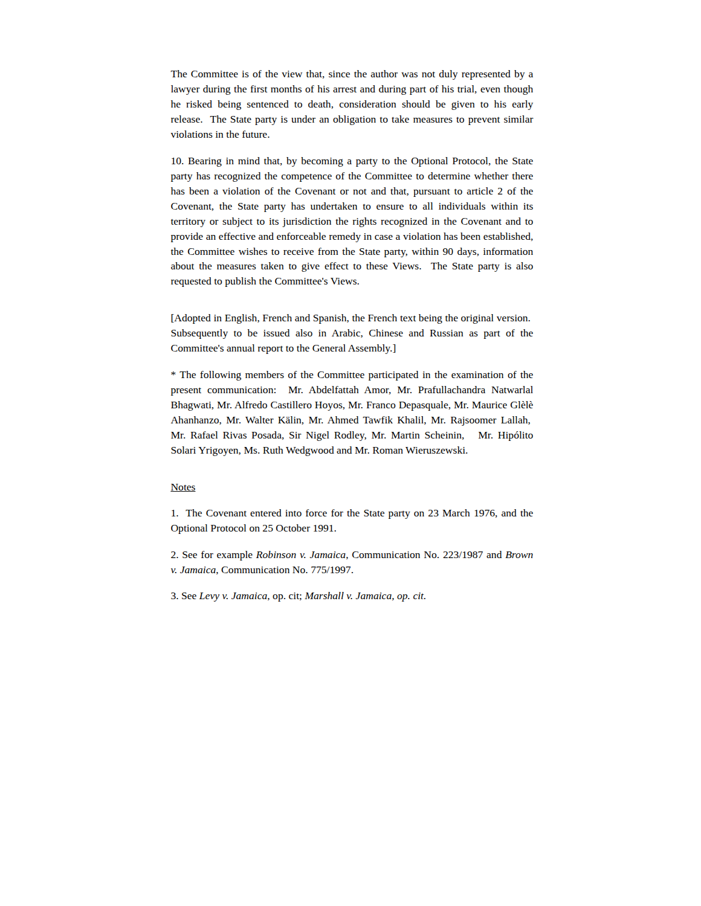The Committee is of the view that, since the author was not duly represented by a lawyer during the first months of his arrest and during part of his trial, even though he risked being sentenced to death, consideration should be given to his early release. The State party is under an obligation to take measures to prevent similar violations in the future.
10. Bearing in mind that, by becoming a party to the Optional Protocol, the State party has recognized the competence of the Committee to determine whether there has been a violation of the Covenant or not and that, pursuant to article 2 of the Covenant, the State party has undertaken to ensure to all individuals within its territory or subject to its jurisdiction the rights recognized in the Covenant and to provide an effective and enforceable remedy in case a violation has been established, the Committee wishes to receive from the State party, within 90 days, information about the measures taken to give effect to these Views. The State party is also requested to publish the Committee's Views.
[Adopted in English, French and Spanish, the French text being the original version. Subsequently to be issued also in Arabic, Chinese and Russian as part of the Committee's annual report to the General Assembly.]
* The following members of the Committee participated in the examination of the present communication: Mr. Abdelfattah Amor, Mr. Prafullachandra Natwarlal Bhagwati, Mr. Alfredo Castillero Hoyos, Mr. Franco Depasquale, Mr. Maurice Glèlè Ahanhanzo, Mr. Walter Kälin, Mr. Ahmed Tawfik Khalil, Mr. Rajsoomer Lallah, Mr. Rafael Rivas Posada, Sir Nigel Rodley, Mr. Martin Scheinin, Mr. Hipólito Solari Yrigoyen, Ms. Ruth Wedgwood and Mr. Roman Wieruszewski.
Notes
1. The Covenant entered into force for the State party on 23 March 1976, and the Optional Protocol on 25 October 1991.
2. See for example Robinson v. Jamaica, Communication No. 223/1987 and Brown v. Jamaica, Communication No. 775/1997.
3. See Levy v. Jamaica, op. cit; Marshall v. Jamaica, op. cit.